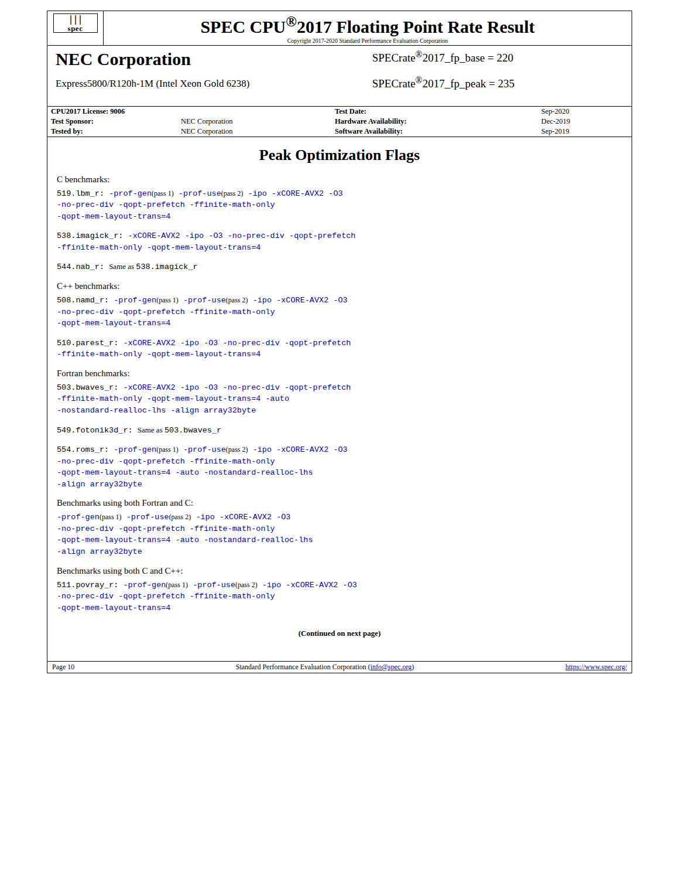||| spec
SPEC CPU®2017 Floating Point Rate Result
Copyright 2017-2020 Standard Performance Evaluation Corporation
NEC Corporation
Express5800/R120h-1M (Intel Xeon Gold 6238)
SPECrate®2017_fp_base = 220
SPECrate®2017_fp_peak = 235
| CPU2017 License: 9006 | Test Date: | Sep-2020 |
| Test Sponsor: | NEC Corporation | Hardware Availability: | Dec-2019 |
| Tested by: | NEC Corporation | Software Availability: | Sep-2019 |
Peak Optimization Flags
C benchmarks:
519.lbm_r: -prof-gen(pass 1) -prof-use(pass 2) -ipo -xCORE-AVX2 -O3 -no-prec-div -qopt-prefetch -ffinite-math-only -qopt-mem-layout-trans=4
538.imagick_r: -xCORE-AVX2 -ipo -O3 -no-prec-div -qopt-prefetch -ffinite-math-only -qopt-mem-layout-trans=4
544.nab_r: Same as 538.imagick_r
C++ benchmarks:
508.namd_r: -prof-gen(pass 1) -prof-use(pass 2) -ipo -xCORE-AVX2 -O3 -no-prec-div -qopt-prefetch -ffinite-math-only -qopt-mem-layout-trans=4
510.parest_r: -xCORE-AVX2 -ipo -O3 -no-prec-div -qopt-prefetch -ffinite-math-only -qopt-mem-layout-trans=4
Fortran benchmarks:
503.bwaves_r: -xCORE-AVX2 -ipo -O3 -no-prec-div -qopt-prefetch -ffinite-math-only -qopt-mem-layout-trans=4 -auto -nostandard-realloc-lhs -align array32byte
549.fotonik3d_r: Same as 503.bwaves_r
554.roms_r: -prof-gen(pass 1) -prof-use(pass 2) -ipo -xCORE-AVX2 -O3 -no-prec-div -qopt-prefetch -ffinite-math-only -qopt-mem-layout-trans=4 -auto -nostandard-realloc-lhs -align array32byte
Benchmarks using both Fortran and C:
-prof-gen(pass 1) -prof-use(pass 2) -ipo -xCORE-AVX2 -O3 -no-prec-div -qopt-prefetch -ffinite-math-only -qopt-mem-layout-trans=4 -auto -nostandard-realloc-lhs -align array32byte
Benchmarks using both C and C++:
511.povray_r: -prof-gen(pass 1) -prof-use(pass 2) -ipo -xCORE-AVX2 -O3 -no-prec-div -qopt-prefetch -ffinite-math-only -qopt-mem-layout-trans=4
(Continued on next page)
Page 10
Standard Performance Evaluation Corporation (info@spec.org)
https://www.spec.org/